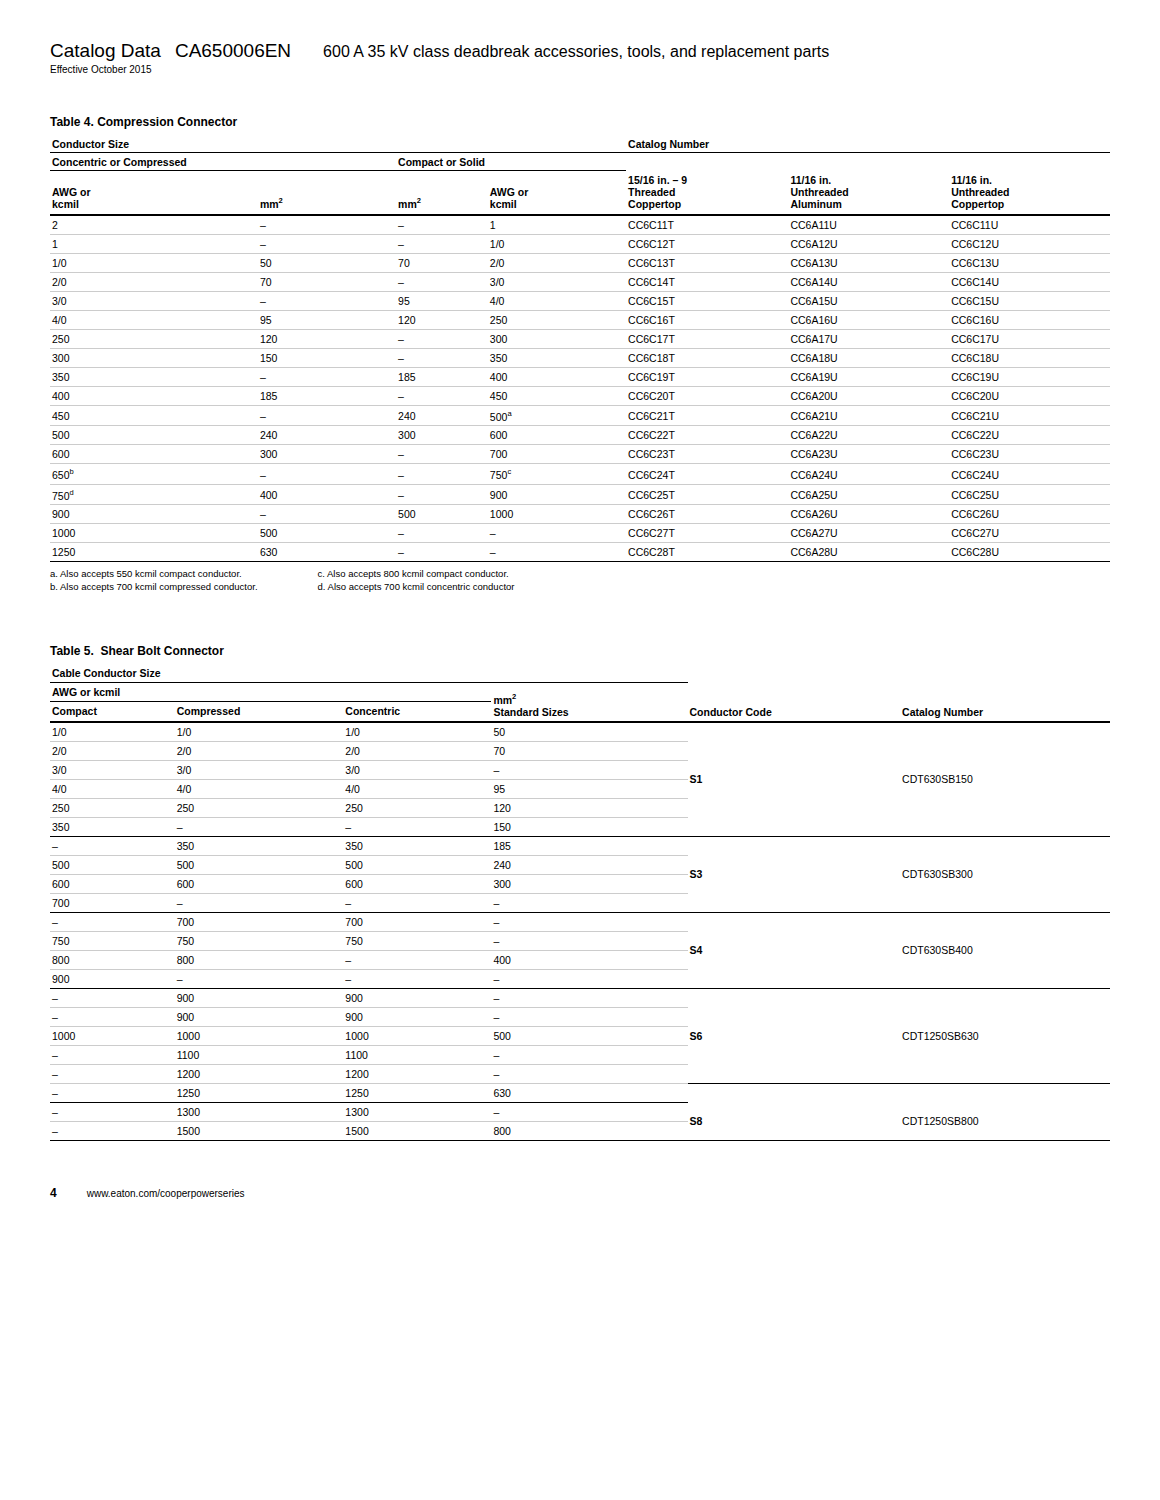Catalog Data CA650006EN 600 A 35 kV class deadbreak accessories, tools, and replacement parts
Effective October 2015
Table 4. Compression Connector
| Conductor Size | Catalog Number |
| --- | --- |
| Concentric or Compressed | Compact or Solid | |
| AWG or kcmil | mm 2 | mm 2 | AWG or kcmil | 15/16 in. – 9 Threaded Coppertop | 11/16 in. Unthreaded Aluminum | 11/16 in. Unthreaded Coppertop |
| 2 | – | – | 1 | CC6C11T | CC6A11U | CC6C11U |
| 1 | – | – | 1/0 | CC6C12T | CC6A12U | CC6C12U |
| 1/0 | 50 | 70 | 2/0 | CC6C13T | CC6A13U | CC6C13U |
| 2/0 | 70 | – | 3/0 | CC6C14T | CC6A14U | CC6C14U |
| 3/0 | – | 95 | 4/0 | CC6C15T | CC6A15U | CC6C15U |
| 4/0 | 95 | 120 | 250 | CC6C16T | CC6A16U | CC6C16U |
| 250 | 120 | – | 300 | CC6C17T | CC6A17U | CC6C17U |
| 300 | 150 | – | 350 | CC6C18T | CC6A18U | CC6C18U |
| 350 | – | 185 | 400 | CC6C19T | CC6A19U | CC6C19U |
| 400 | 185 | – | 450 | CC6C20T | CC6A20U | CC6C20U |
| 450 | – | 240 | 500 a | CC6C21T | CC6A21U | CC6C21U |
| 500 | 240 | 300 | 600 | CC6C22T | CC6A22U | CC6C22U |
| 600 | 300 | – | 700 | CC6C23T | CC6A23U | CC6C23U |
| 650 b | – | – | 750 c | CC6C24T | CC6A24U | CC6C24U |
| 750 d | 400 | – | 900 | CC6C25T | CC6A25U | CC6C25U |
| 900 | – | 500 | 1000 | CC6C26T | CC6A26U | CC6C26U |
| 1000 | 500 | – | – | CC6C27T | CC6A27U | CC6C27U |
| 1250 | 630 | – | – | CC6C28T | CC6A28U | CC6C28U |
a. Also accepts 550 kcmil compact conductor.
b. Also accepts 700 kcmil compressed conductor.
c. Also accepts 800 kcmil compact conductor.
d. Also accepts 700 kcmil concentric conductor
Table 5. Shear Bolt Connector
| Cable Conductor Size | | |
| --- | --- | --- |
| AWG or kcmil | mm 2 Standard Sizes | Conductor Code | Catalog Number |
| Compact | Compressed | Concentric |
| 1/0 | 1/0 | 1/0 | 50 | S1 | CDT630SB150 |
| 2/0 | 2/0 | 2/0 | 70 |
| 3/0 | 3/0 | 3/0 | – |
| 4/0 | 4/0 | 4/0 | 95 |
| 250 | 250 | 250 | 120 |
| 350 | – | – | 150 |
| – | 350 | 350 | 185 | S3 | CDT630SB300 |
| 500 | 500 | 500 | 240 |
| 600 | 600 | 600 | 300 |
| 700 | – | – | – |
| – | 700 | 700 | – | S4 | CDT630SB400 |
| 750 | 750 | 750 | – |
| 800 | 800 | – | 400 |
| 900 | – | – | – |
| – | 900 | 900 | – | S6 | CDT1250SB630 |
| – | 900 | 900 | – |
| 1000 | 1000 | 1000 | 500 |
| – | 1100 | 1100 | – |
| – | 1200 | 1200 | – |
| – | 1250 | 1250 | 630 |
| – | 1300 | 1300 | – | S8 | CDT1250SB800 |
| – | 1500 | 1500 | 800 |
4 www.eaton.com/cooperpowerseries